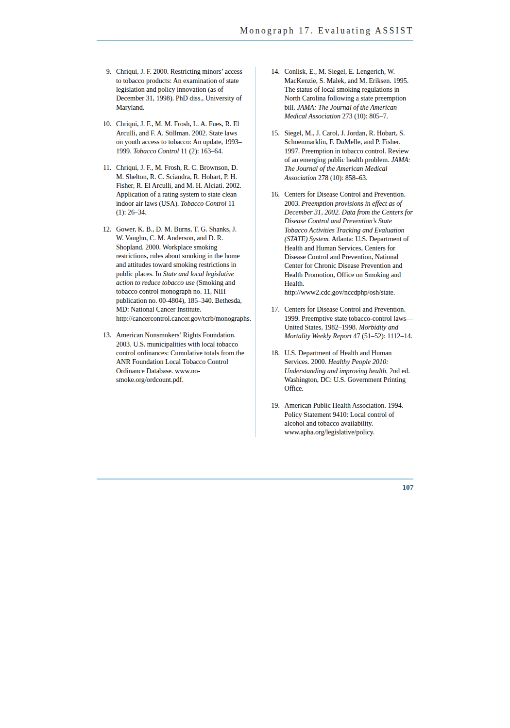Monograph 17. Evaluating ASSIST
Chriqui, J. F. 2000. Restricting minors’ access to tobacco products: An examination of state legislation and policy innovation (as of December 31, 1998). PhD diss., University of Maryland.
Chriqui, J. F., M. M. Frosh, L. A. Fues, R. El Arculli, and F. A. Stillman. 2002. State laws on youth access to tobacco: An update, 1993–1999. Tobacco Control 11 (2): 163–64.
Chriqui, J. F., M. Frosh, R. C. Brownson, D. M. Shelton, R. C. Sciandra, R. Hobart, P. H. Fisher, R. El Arculli, and M. H. Alciati. 2002. Application of a rating system to state clean indoor air laws (USA). Tobacco Control 11 (1): 26–34.
Gower, K. B., D. M. Burns, T. G. Shanks, J. W. Vaughn, C. M. Anderson, and D. R. Shopland. 2000. Workplace smoking restrictions, rules about smoking in the home and attitudes toward smoking restrictions in public places. In State and local legislative action to reduce tobacco use (Smoking and tobacco control monograph no. 11, NIH publication no. 00-4804), 185–340. Bethesda, MD: National Cancer Institute. http://cancercontrol.cancer.gov/tcrb/monographs.
American Nonsmokers’ Rights Foundation. 2003. U.S. municipalities with local tobacco control ordinances: Cumulative totals from the ANR Foundation Local Tobacco Control Ordinance Database. www.no-smoke.org/ordcount.pdf.
Conlisk, E., M. Siegel, E. Lengerich, W. MacKenzie, S. Malek, and M. Eriksen. 1995. The status of local smoking regulations in North Carolina following a state preemption bill. JAMA: The Journal of the American Medical Association 273 (10): 805–7.
Siegel, M., J. Carol, J. Jordan, R. Hobart, S. Schoenmarklin, F. DuMelle, and P. Fisher. 1997. Preemption in tobacco control. Review of an emerging public health problem. JAMA: The Journal of the American Medical Association 278 (10): 858–63.
Centers for Disease Control and Prevention. 2003. Preemption provisions in effect as of December 31, 2002. Data from the Centers for Disease Control and Prevention’s State Tobacco Activities Tracking and Evaluation (STATE) System. Atlanta: U.S. Department of Health and Human Services, Centers for Disease Control and Prevention, National Center for Chronic Disease Prevention and Health Promotion, Office on Smoking and Health. http://www2.cdc.gov/nccdphp/osh/state.
Centers for Disease Control and Prevention. 1999. Preemptive state tobacco-control laws—United States, 1982–1998. Morbidity and Mortality Weekly Report 47 (51–52): 1112–14.
U.S. Department of Health and Human Services. 2000. Healthy People 2010: Understanding and improving health. 2nd ed. Washington, DC: U.S. Government Printing Office.
American Public Health Association. 1994. Policy Statement 9410: Local control of alcohol and tobacco availability. www.apha.org/legislative/policy.
107